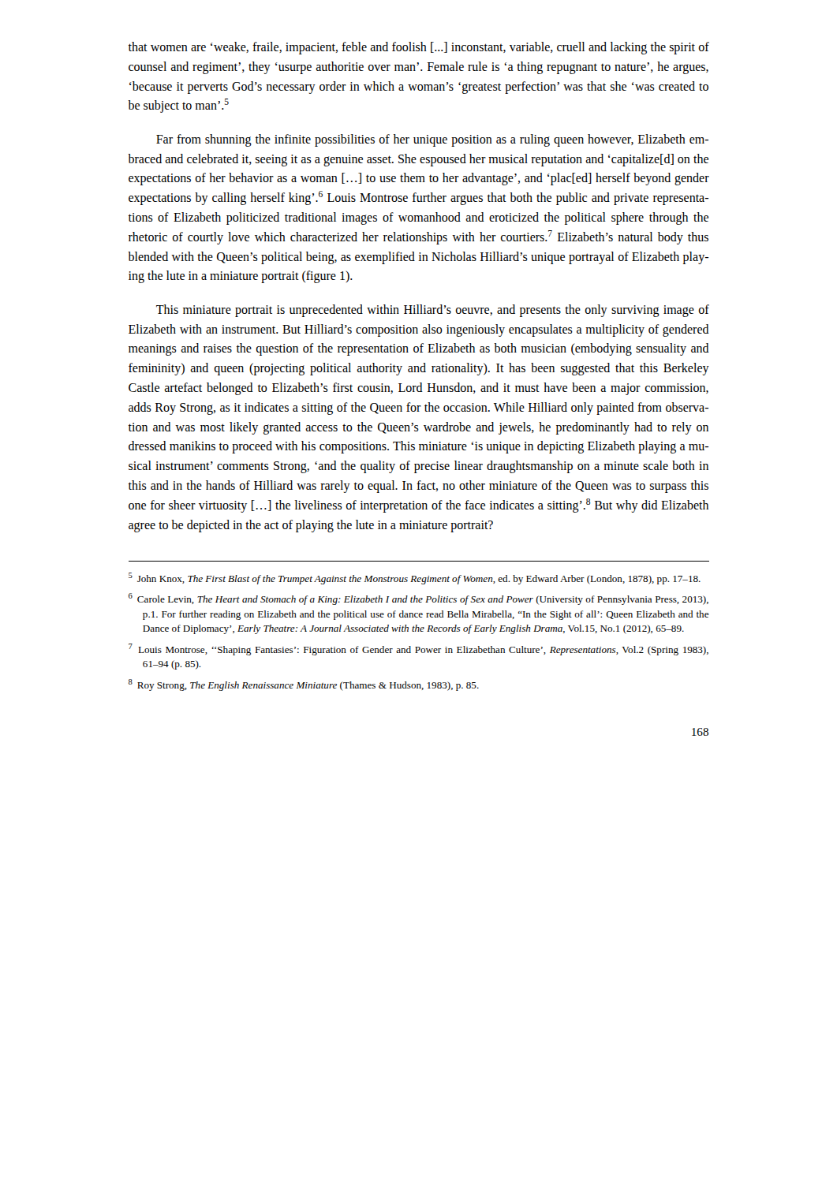that women are ‘weake, fraile, impacient, feble and foolish [...] inconstant, variable, cruell and lacking the spirit of counsel and regiment’, they ‘usurpe authoritie over man’. Female rule is ‘a thing repugnant to nature’, he argues, ‘because it perverts God’s necessary order in which a woman’s ‘greatest perfection’ was that she ‘was created to be subject to man’.5
Far from shunning the infinite possibilities of her unique position as a ruling queen however, Elizabeth embraced and celebrated it, seeing it as a genuine asset. She espoused her musical reputation and ‘capitalize[d] on the expectations of her behavior as a woman […] to use them to her advantage’, and ‘plac[ed] herself beyond gender expectations by calling herself king’.6 Louis Montrose further argues that both the public and private representations of Elizabeth politicized traditional images of womanhood and eroticized the political sphere through the rhetoric of courtly love which characterized her relationships with her courtiers.7 Elizabeth’s natural body thus blended with the Queen’s political being, as exemplified in Nicholas Hilliard’s unique portrayal of Elizabeth playing the lute in a miniature portrait (figure 1).
This miniature portrait is unprecedented within Hilliard’s oeuvre, and presents the only surviving image of Elizabeth with an instrument. But Hilliard’s composition also ingeniously encapsulates a multiplicity of gendered meanings and raises the question of the representation of Elizabeth as both musician (embodying sensuality and femininity) and queen (projecting political authority and rationality). It has been suggested that this Berkeley Castle artefact belonged to Elizabeth’s first cousin, Lord Hunsdon, and it must have been a major commission, adds Roy Strong, as it indicates a sitting of the Queen for the occasion. While Hilliard only painted from observation and was most likely granted access to the Queen’s wardrobe and jewels, he predominantly had to rely on dressed manikins to proceed with his compositions. This miniature ‘is unique in depicting Elizabeth playing a musical instrument’ comments Strong, ‘and the quality of precise linear draughtsmanship on a minute scale both in this and in the hands of Hilliard was rarely to equal. In fact, no other miniature of the Queen was to surpass this one for sheer virtuosity […] the liveliness of interpretation of the face indicates a sitting’.8 But why did Elizabeth agree to be depicted in the act of playing the lute in a miniature portrait?
5 John Knox, The First Blast of the Trumpet Against the Monstrous Regiment of Women, ed. by Edward Arber (London, 1878), pp. 17–18.
6 Carole Levin, The Heart and Stomach of a King: Elizabeth I and the Politics of Sex and Power (University of Pennsylvania Press, 2013), p.1. For further reading on Elizabeth and the political use of dance read Bella Mirabella, “In the Sight of all’: Queen Elizabeth and the Dance of Diplomacy’, Early Theatre: A Journal Associated with the Records of Early English Drama, Vol.15, No.1 (2012), 65–89.
7 Louis Montrose, ‘‘Shaping Fantasies’: Figuration of Gender and Power in Elizabethan Culture’, Representations, Vol.2 (Spring 1983), 61–94 (p. 85).
8 Roy Strong, The English Renaissance Miniature (Thames & Hudson, 1983), p. 85.
168